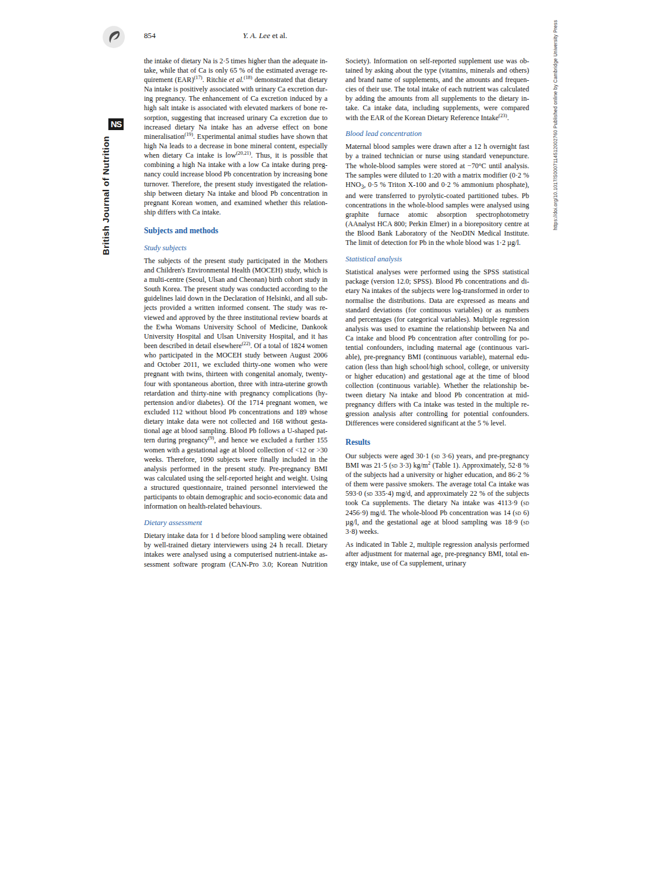https://doi.org/10.1017/S0007114512002760 Published online by Cambridge University Press
NS
British Journal of Nutrition
854
Y. A. Lee et al.
the intake of dietary Na is 2·5 times higher than the adequate intake, while that of Ca is only 65 % of the estimated average requirement (EAR)(17). Ritchie et al.(18) demonstrated that dietary Na intake is positively associated with urinary Ca excretion during pregnancy. The enhancement of Ca excretion induced by a high salt intake is associated with elevated markers of bone resorption, suggesting that increased urinary Ca excretion due to increased dietary Na intake has an adverse effect on bone mineralisation(19). Experimental animal studies have shown that high Na leads to a decrease in bone mineral content, especially when dietary Ca intake is low(20,21). Thus, it is possible that combining a high Na intake with a low Ca intake during pregnancy could increase blood Pb concentration by increasing bone turnover. Therefore, the present study investigated the relationship between dietary Na intake and blood Pb concentration in pregnant Korean women, and examined whether this relationship differs with Ca intake.
Subjects and methods
Study subjects
The subjects of the present study participated in the Mothers and Children's Environmental Health (MOCEH) study, which is a multi-centre (Seoul, Ulsan and Cheonan) birth cohort study in South Korea. The present study was conducted according to the guidelines laid down in the Declaration of Helsinki, and all subjects provided a written informed consent. The study was reviewed and approved by the three institutional review boards at the Ewha Womans University School of Medicine, Dankook University Hospital and Ulsan University Hospital, and it has been described in detail elsewhere(22). Of a total of 1824 women who participated in the MOCEH study between August 2006 and October 2011, we excluded thirty-one women who were pregnant with twins, thirteen with congenital anomaly, twenty-four with spontaneous abortion, three with intra-uterine growth retardation and thirty-nine with pregnancy complications (hypertension and/or diabetes). Of the 1714 pregnant women, we excluded 112 without blood Pb concentrations and 189 whose dietary intake data were not collected and 168 without gestational age at blood sampling. Blood Pb follows a U-shaped pattern during pregnancy(9), and hence we excluded a further 155 women with a gestational age at blood collection of <12 or >30 weeks. Therefore, 1090 subjects were finally included in the analysis performed in the present study. Pre-pregnancy BMI was calculated using the self-reported height and weight. Using a structured questionnaire, trained personnel interviewed the participants to obtain demographic and socio-economic data and information on health-related behaviours.
Dietary assessment
Dietary intake data for 1 d before blood sampling were obtained by well-trained dietary interviewers using 24 h recall. Dietary intakes were analysed using a computerised nutrient-intake assessment software program (CAN-Pro 3.0; Korean Nutrition Society). Information on self-reported supplement use was obtained by asking about the type (vitamins, minerals and others) and brand name of supplements, and the amounts and frequencies of their use. The total intake of each nutrient was calculated by adding the amounts from all supplements to the dietary intake. Ca intake data, including supplements, were compared with the EAR of the Korean Dietary Reference Intake(23).
Blood lead concentration
Maternal blood samples were drawn after a 12 h overnight fast by a trained technician or nurse using standard venepuncture. The whole-blood samples were stored at −70°C until analysis. The samples were diluted to 1:20 with a matrix modifier (0·2 % HNO3, 0·5 % Triton X-100 and 0·2 % ammonium phosphate), and were transferred to pyrolytic-coated partitioned tubes. Pb concentrations in the whole-blood samples were analysed using graphite furnace atomic absorption spectrophotometry (AAnalyst HCA 800; Perkin Elmer) in a biorepository centre at the Blood Bank Laboratory of the NeoDIN Medical Institute. The limit of detection for Pb in the whole blood was 1·2 µg/l.
Statistical analysis
Statistical analyses were performed using the SPSS statistical package (version 12.0; SPSS). Blood Pb concentrations and dietary Na intakes of the subjects were log-transformed in order to normalise the distributions. Data are expressed as means and standard deviations (for continuous variables) or as numbers and percentages (for categorical variables). Multiple regression analysis was used to examine the relationship between Na and Ca intake and blood Pb concentration after controlling for potential confounders, including maternal age (continuous variable), pre-pregnancy BMI (continuous variable), maternal education (less than high school/high school, college, or university or higher education) and gestational age at the time of blood collection (continuous variable). Whether the relationship between dietary Na intake and blood Pb concentration at mid-pregnancy differs with Ca intake was tested in the multiple regression analysis after controlling for potential confounders. Differences were considered significant at the 5 % level.
Results
Our subjects were aged 30·1 (sd 3·6) years, and pre-pregnancy BMI was 21·5 (sd 3·3) kg/m2 (Table 1). Approximately, 52·8 % of the subjects had a university or higher education, and 86·2 % of them were passive smokers. The average total Ca intake was 593·0 (sd 335·4) mg/d, and approximately 22 % of the subjects took Ca supplements. The dietary Na intake was 4113·9 (sd 2456·9) mg/d. The whole-blood Pb concentration was 14 (sd 6) µg/l, and the gestational age at blood sampling was 18·9 (sd 3·8) weeks.
As indicated in Table 2, multiple regression analysis performed after adjustment for maternal age, pre-pregnancy BMI, total energy intake, use of Ca supplement, urinary